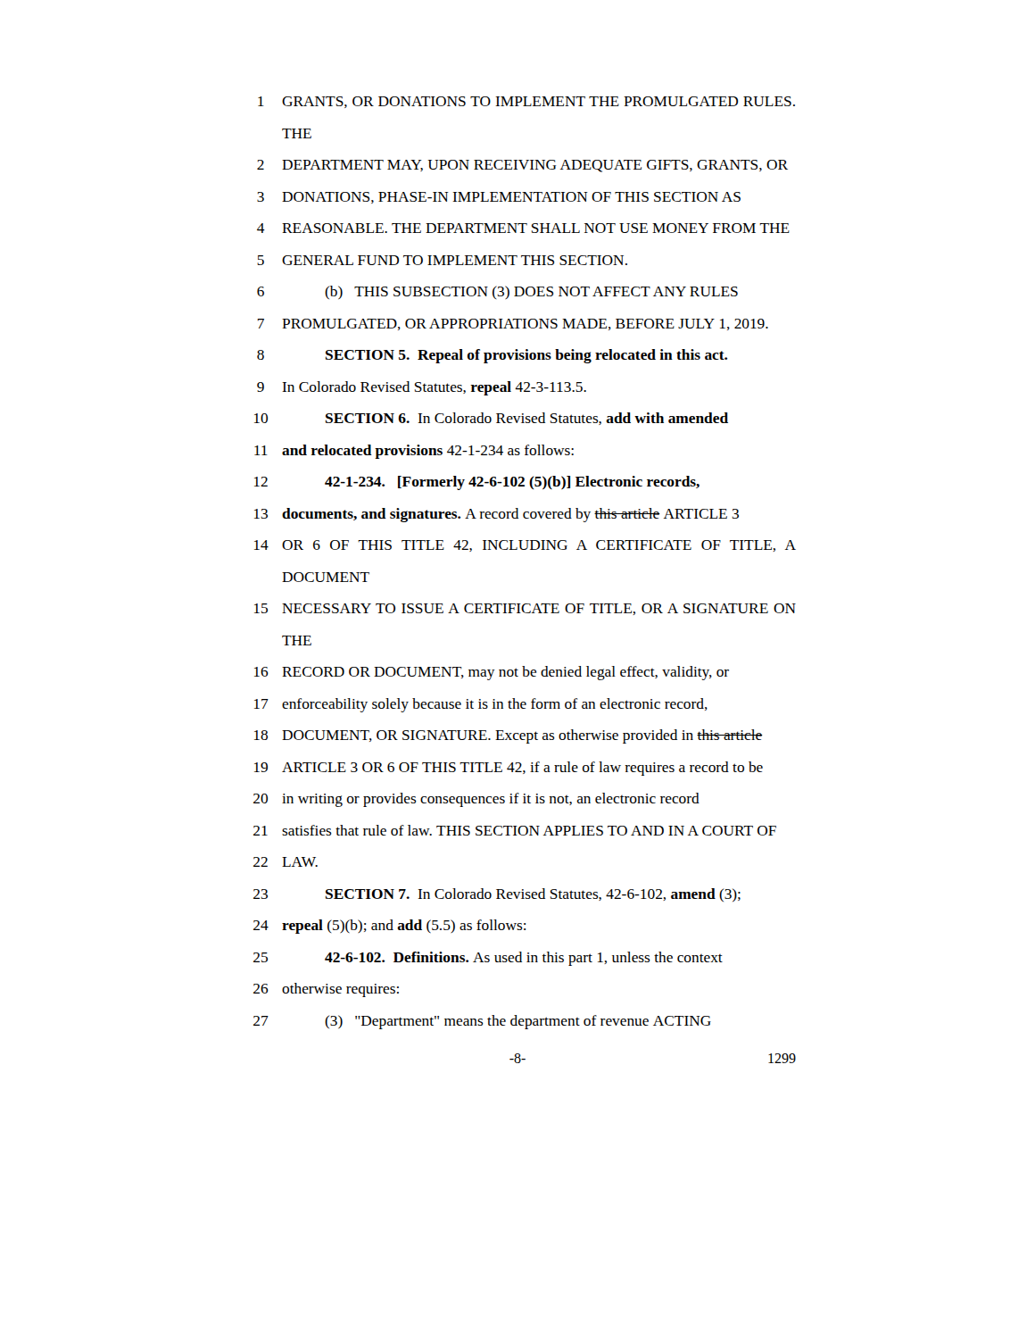| 1 | GRANTS, OR DONATIONS TO IMPLEMENT THE PROMULGATED RULES. THE |
| 2 | DEPARTMENT MAY, UPON RECEIVING ADEQUATE GIFTS, GRANTS, OR |
| 3 | DONATIONS, PHASE-IN IMPLEMENTATION OF THIS SECTION AS |
| 4 | REASONABLE. THE DEPARTMENT SHALL NOT USE MONEY FROM THE |
| 5 | GENERAL FUND TO IMPLEMENT THIS SECTION. |
| 6 | (b) THIS SUBSECTION (3) DOES NOT AFFECT ANY RULES |
| 7 | PROMULGATED, OR APPROPRIATIONS MADE, BEFORE JULY 1, 2019. |
| 8 | SECTION 5. Repeal of provisions being relocated in this act. |
| 9 | In Colorado Revised Statutes, repeal 42-3-113.5. |
| 10 | SECTION 6. In Colorado Revised Statutes, add with amended |
| 11 | and relocated provisions 42-1-234 as follows: |
| 12 | 42-1-234. [Formerly 42-6-102 (5)(b)] Electronic records, |
| 13 | documents, and signatures. A record covered by this article ARTICLE 3 |
| 14 | OR 6 OF THIS TITLE 42, INCLUDING A CERTIFICATE OF TITLE, A DOCUMENT |
| 15 | NECESSARY TO ISSUE A CERTIFICATE OF TITLE, OR A SIGNATURE ON THE |
| 16 | RECORD OR DOCUMENT, may not be denied legal effect, validity, or |
| 17 | enforceability solely because it is in the form of an electronic record, |
| 18 | DOCUMENT, OR SIGNATURE. Except as otherwise provided in this article |
| 19 | ARTICLE 3 OR 6 OF THIS TITLE 42, if a rule of law requires a record to be |
| 20 | in writing or provides consequences if it is not, an electronic record |
| 21 | satisfies that rule of law. THIS SECTION APPLIES TO AND IN A COURT OF |
| 22 | LAW. |
| 23 | SECTION 7. In Colorado Revised Statutes, 42-6-102, amend (3); |
| 24 | repeal (5)(b); and add (5.5) as follows: |
| 25 | 42-6-102. Definitions. As used in this part 1, unless the context |
| 26 | otherwise requires: |
| 27 | (3) "Department" means the department of revenue ACTING |
-8-
1299